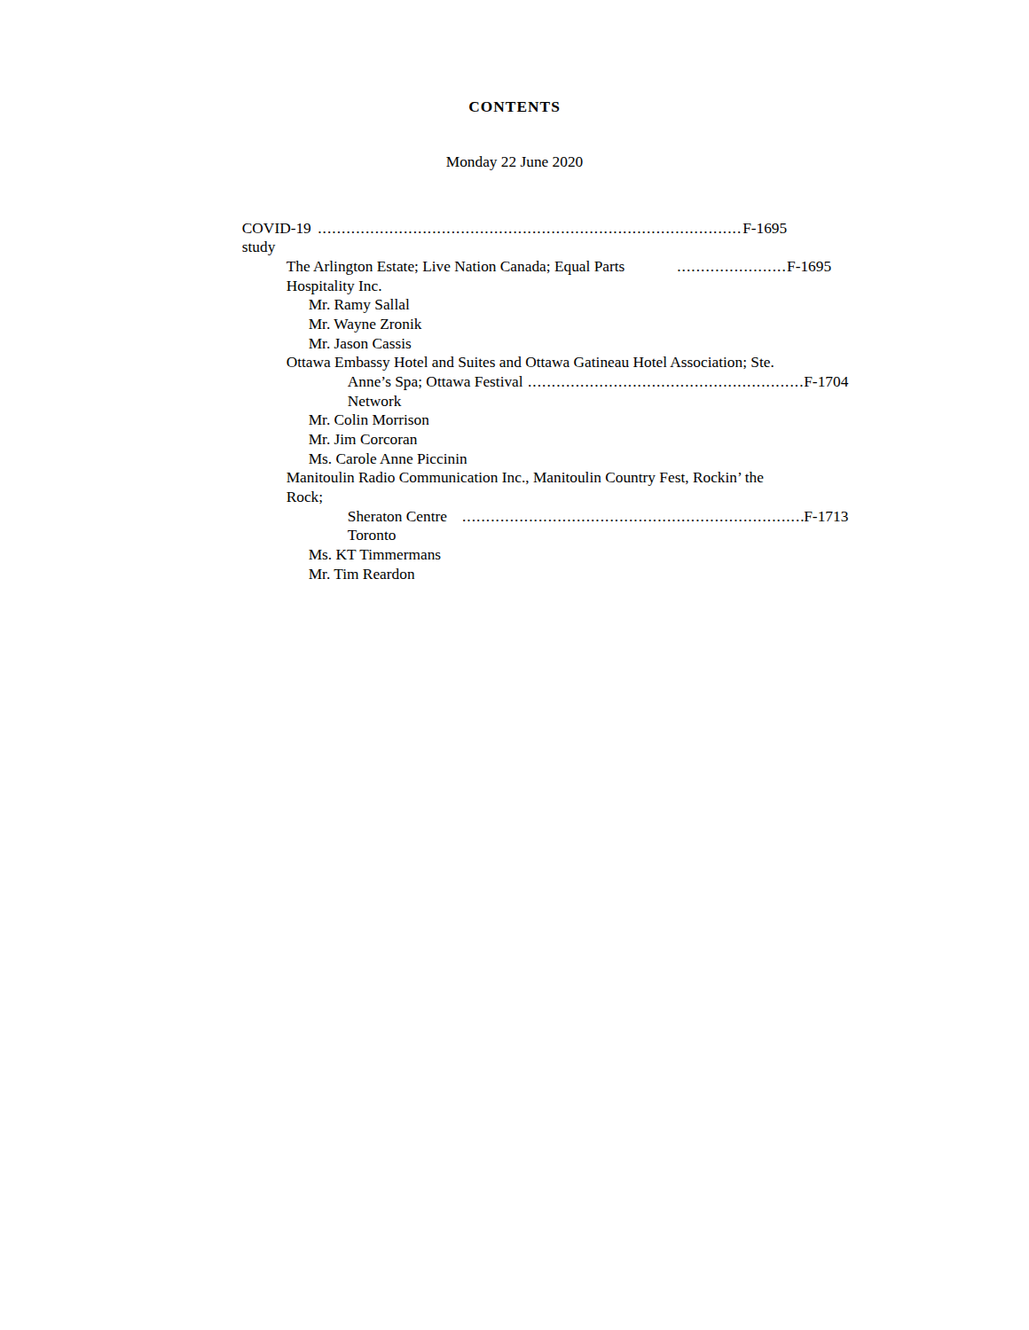CONTENTS
Monday 22 June 2020
COVID-19 study .................................................................................................................................. F-1695
The Arlington Estate; Live Nation Canada; Equal Parts Hospitality Inc. .......................... F-1695
Mr. Ramy Sallal
Mr. Wayne Zronik
Mr. Jason Cassis
Ottawa Embassy Hotel and Suites and Ottawa Gatineau Hotel Association; Ste.
Anne’s Spa; Ottawa Festival Network ........................................................................... F-1704
Mr. Colin Morrison
Mr. Jim Corcoran
Ms. Carole Anne Piccinin
Manitoulin Radio Communication Inc., Manitoulin Country Fest, Rockin’ the Rock;
Sheraton Centre Toronto ............................................................................................... F-1713
Ms. KT Timmermans
Mr. Tim Reardon